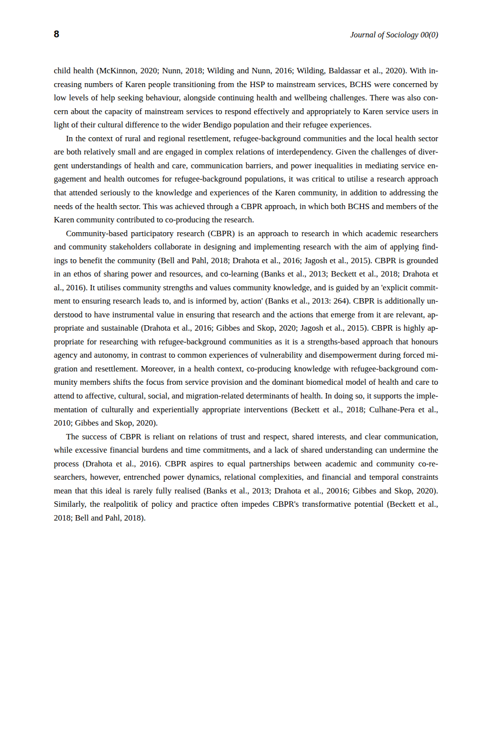8
Journal of Sociology 00(0)
child health (McKinnon, 2020; Nunn, 2018; Wilding and Nunn, 2016; Wilding, Baldassar et al., 2020). With increasing numbers of Karen people transitioning from the HSP to mainstream services, BCHS were concerned by low levels of help seeking behaviour, alongside continuing health and wellbeing challenges. There was also concern about the capacity of mainstream services to respond effectively and appropriately to Karen service users in light of their cultural difference to the wider Bendigo population and their refugee experiences.
In the context of rural and regional resettlement, refugee-background communities and the local health sector are both relatively small and are engaged in complex relations of interdependency. Given the challenges of divergent understandings of health and care, communication barriers, and power inequalities in mediating service engagement and health outcomes for refugee-background populations, it was critical to utilise a research approach that attended seriously to the knowledge and experiences of the Karen community, in addition to addressing the needs of the health sector. This was achieved through a CBPR approach, in which both BCHS and members of the Karen community contributed to co-producing the research.
Community-based participatory research (CBPR) is an approach to research in which academic researchers and community stakeholders collaborate in designing and implementing research with the aim of applying findings to benefit the community (Bell and Pahl, 2018; Drahota et al., 2016; Jagosh et al., 2015). CBPR is grounded in an ethos of sharing power and resources, and co-learning (Banks et al., 2013; Beckett et al., 2018; Drahota et al., 2016). It utilises community strengths and values community knowledge, and is guided by an 'explicit commitment to ensuring research leads to, and is informed by, action' (Banks et al., 2013: 264). CBPR is additionally understood to have instrumental value in ensuring that research and the actions that emerge from it are relevant, appropriate and sustainable (Drahota et al., 2016; Gibbes and Skop, 2020; Jagosh et al., 2015). CBPR is highly appropriate for researching with refugee-background communities as it is a strengths-based approach that honours agency and autonomy, in contrast to common experiences of vulnerability and disempowerment during forced migration and resettlement. Moreover, in a health context, co-producing knowledge with refugee-background community members shifts the focus from service provision and the dominant biomedical model of health and care to attend to affective, cultural, social, and migration-related determinants of health. In doing so, it supports the implementation of culturally and experientially appropriate interventions (Beckett et al., 2018; Culhane-Pera et al., 2010; Gibbes and Skop, 2020).
The success of CBPR is reliant on relations of trust and respect, shared interests, and clear communication, while excessive financial burdens and time commitments, and a lack of shared understanding can undermine the process (Drahota et al., 2016). CBPR aspires to equal partnerships between academic and community co-researchers, however, entrenched power dynamics, relational complexities, and financial and temporal constraints mean that this ideal is rarely fully realised (Banks et al., 2013; Drahota et al., 20016; Gibbes and Skop, 2020). Similarly, the realpolitik of policy and practice often impedes CBPR's transformative potential (Beckett et al., 2018; Bell and Pahl, 2018).